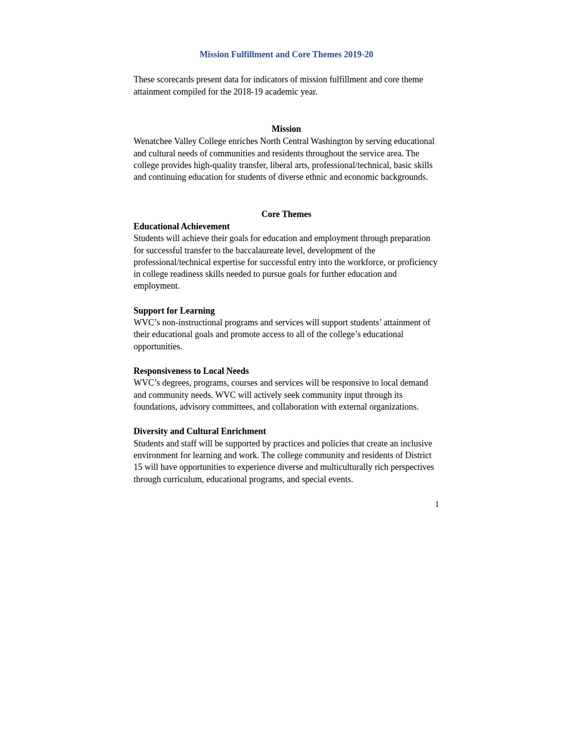Mission Fulfillment and Core Themes 2019-20
These scorecards present data for indicators of mission fulfillment and core theme attainment compiled for the 2018-19 academic year.
Mission
Wenatchee Valley College enriches North Central Washington by serving educational and cultural needs of communities and residents throughout the service area. The college provides high-quality transfer, liberal arts, professional/technical, basic skills and continuing education for students of diverse ethnic and economic backgrounds.
Core Themes
Educational Achievement
Students will achieve their goals for education and employment through preparation for successful transfer to the baccalaureate level, development of the professional/technical expertise for successful entry into the workforce, or proficiency in college readiness skills needed to pursue goals for further education and employment.
Support for Learning
WVC’s non-instructional programs and services will support students’ attainment of their educational goals and promote access to all of the college’s educational opportunities.
Responsiveness to Local Needs
WVC’s degrees, programs, courses and services will be responsive to local demand and community needs. WVC will actively seek community input through its foundations, advisory committees, and collaboration with external organizations.
Diversity and Cultural Enrichment
Students and staff will be supported by practices and policies that create an inclusive environment for learning and work. The college community and residents of District 15 will have opportunities to experience diverse and multiculturally rich perspectives through curriculum, educational programs, and special events.
1